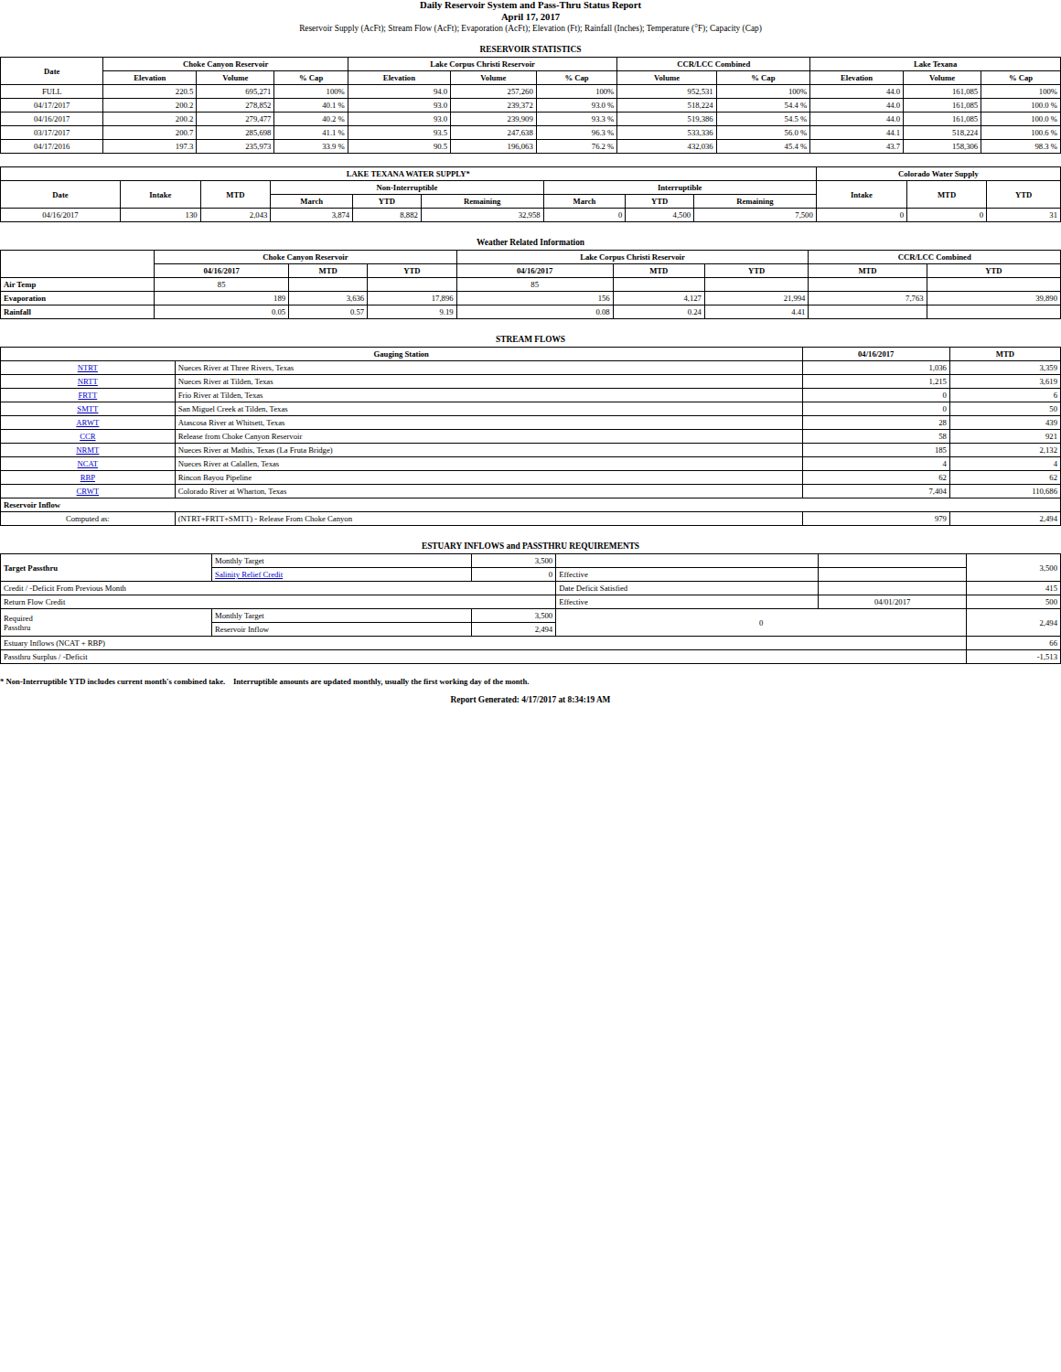Daily Reservoir System and Pass-Thru Status Report
April 17, 2017
Reservoir Supply (AcFt); Stream Flow (AcFt); Evaporation (AcFt); Elevation (Ft); Rainfall (Inches); Temperature (°F); Capacity (Cap)
RESERVOIR STATISTICS
| Date | Choke Canyon Reservoir | Lake Corpus Christi Reservoir | CCR/LCC Combined | Lake Texana |
| --- | --- | --- | --- | --- |
| Elevation | Volume | % Cap | Elevation | Volume | % Cap | Volume | % Cap | Elevation | Volume | % Cap |
| FULL | 220.5 | 695,271 | 100% | 94.0 | 257,260 | 100% | 952,531 | 100% | 44.0 | 161,085 | 100% |
| 04/17/2017 | 200.2 | 278,852 | 40.1 % | 93.0 | 239,372 | 93.0 % | 518,224 | 54.4 % | 44.0 | 161,085 | 100.0 % |
| 04/16/2017 | 200.2 | 279,477 | 40.2 % | 93.0 | 239,909 | 93.3 % | 519,386 | 54.5 % | 44.0 | 161,085 | 100.0 % |
| 03/17/2017 | 200.7 | 285,698 | 41.1 % | 93.5 | 247,638 | 96.3 % | 533,336 | 56.0 % | 44.1 | 518,224 | 100.6 % |
| 04/17/2016 | 197.3 | 235,973 | 33.9 % | 90.5 | 196,063 | 76.2 % | 432,036 | 45.4 % | 43.7 | 158,306 | 98.3 % |
| LAKE TEXANA WATER SUPPLY* | Colorado Water Supply |
| --- | --- |
| Date | Intake | MTD | Non-Interruptible | Interruptible | Intake | MTD | YTD |
| March | YTD | Remaining | March | YTD | Remaining |
| 04/16/2017 | 130 | 2,043 | 3,874 | 8,882 | 32,958 | 0 | 4,500 | 7,500 | 0 | 0 | 31 |
Weather Related Information
| | Choke Canyon Reservoir | Lake Corpus Christi Reservoir | CCR/LCC Combined |
| --- | --- | --- | --- |
| 04/16/2017 | MTD | YTD | 04/16/2017 | MTD | YTD | MTD | YTD |
| Air Temp | 85 | | | 85 | | | | |
| Evaporation | 189 | 3,636 | 17,896 | 156 | 4,127 | 21,994 | 7,763 | 39,890 |
| Rainfall | 0.05 | 0.57 | 9.19 | 0.08 | 0.24 | 4.41 | | |
STREAM FLOWS
| Gauging Station | 04/16/2017 | MTD |
| --- | --- | --- |
| NTRT | Nueces River at Three Rivers, Texas | 1,036 | 3,359 |
| NRTT | Nueces River at Tilden, Texas | 1,215 | 3,619 |
| FRTT | Frio River at Tilden, Texas | 0 | 6 |
| SMTT | San Miguel Creek at Tilden, Texas | 0 | 50 |
| ARWT | Atascosa River at Whitsett, Texas | 28 | 439 |
| CCR | Release from Choke Canyon Reservoir | 58 | 921 |
| NRMT | Nueces River at Mathis, Texas (La Fruta Bridge) | 185 | 2,132 |
| NCAT | Nueces River at Calallen, Texas | 4 | 4 |
| RBP | Rincon Bayou Pipeline | 62 | 62 |
| CRWT | Colorado River at Wharton, Texas | 7,404 | 110,686 |
| Reservoir Inflow |
| Computed as: | (NTRT+FRTT+SMTT) - Release From Choke Canyon | 979 | 2,494 |
ESTUARY INFLOWS and PASSTHRU REQUIREMENTS
| Target Passthru | Monthly Target | 3,500 | | | 3,500 |
| Salinity Relief Credit | 0 | Effective | |
| Credit / -Deficit From Previous Month | Date Deficit Satisfied | | 415 |
| Return Flow Credit | Effective | 04/01/2017 | 500 |
| Required Passthru | Monthly Target | 3,500 | 0 | 2,494 |
| Reservoir Inflow | 2,494 |
| Estuary Inflows (NCAT + RBP) | 66 |
| Passthru Surplus / -Deficit | -1,513 |
* Non-Interruptible YTD includes current month's combined take. Interruptible amounts are updated monthly, usually the first working day of the month.
Report Generated: 4/17/2017 at 8:34:19 AM